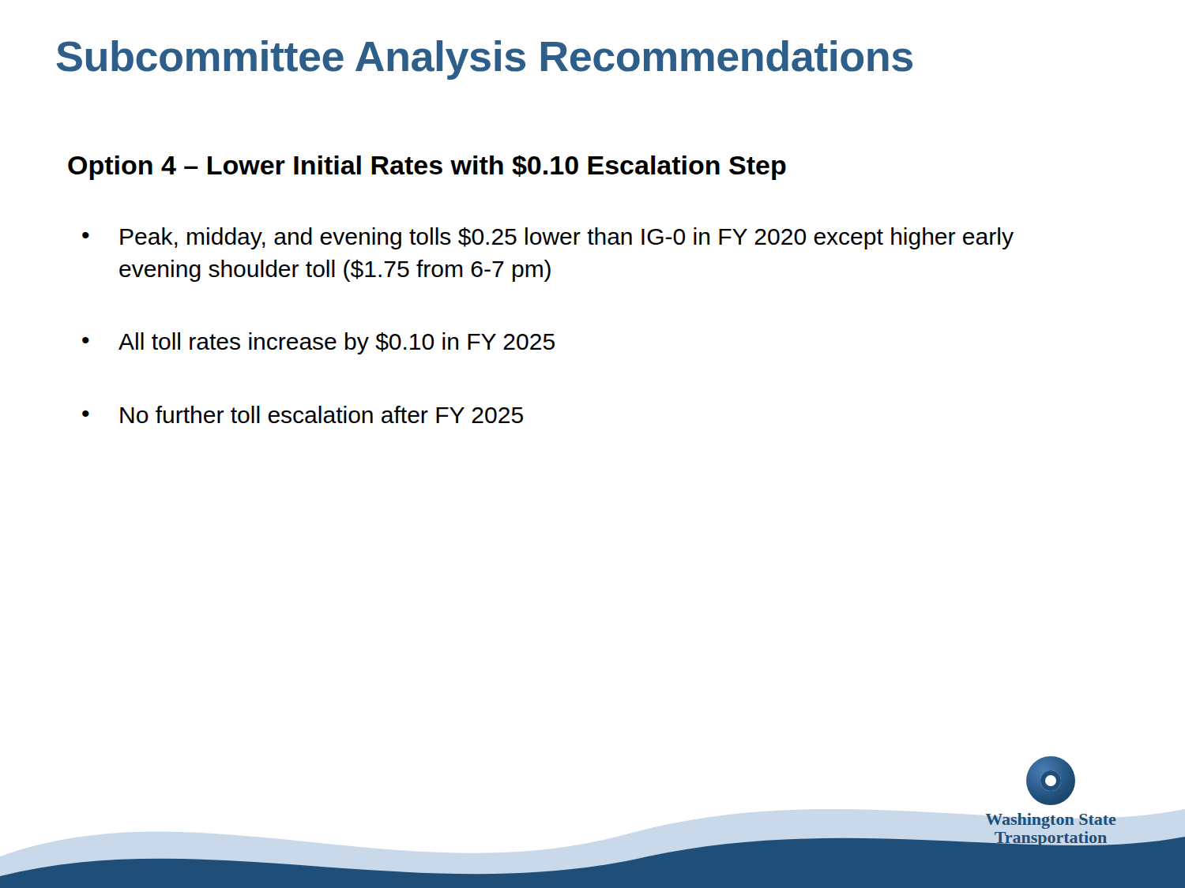Subcommittee Analysis Recommendations
Option 4 – Lower Initial Rates with $0.10 Escalation Step
Peak, midday, and evening tolls $0.25 lower than IG-0 in FY 2020 except higher early evening shoulder toll ($1.75 from 6-7 pm)
All toll rates increase by $0.10 in FY 2025
No further toll escalation after FY 2025
Washington State
Transportation Commission